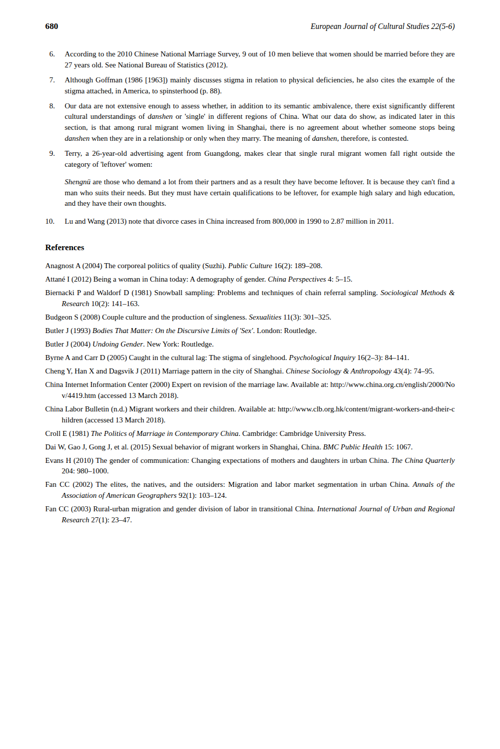680 European Journal of Cultural Studies 22(5-6)
According to the 2010 Chinese National Marriage Survey, 9 out of 10 men believe that women should be married before they are 27 years old. See National Bureau of Statistics (2012).
Although Goffman (1986 [1963]) mainly discusses stigma in relation to physical deficiencies, he also cites the example of the stigma attached, in America, to spinsterhood (p. 88).
Our data are not extensive enough to assess whether, in addition to its semantic ambivalence, there exist significantly different cultural understandings of danshen or 'single' in different regions of China. What our data do show, as indicated later in this section, is that among rural migrant women living in Shanghai, there is no agreement about whether someone stops being danshen when they are in a relationship or only when they marry. The meaning of danshen, therefore, is contested.
Terry, a 26-year-old advertising agent from Guangdong, makes clear that single rural migrant women fall right outside the category of 'leftover' women:
Shengnü are those who demand a lot from their partners and as a result they have become leftover. It is because they can't find a man who suits their needs. But they must have certain qualifications to be leftover, for example high salary and high education, and they have their own thoughts.
Lu and Wang (2013) note that divorce cases in China increased from 800,000 in 1990 to 2.87 million in 2011.
References
Anagnost A (2004) The corporeal politics of quality (Suzhi). Public Culture 16(2): 189–208.
Attané I (2012) Being a woman in China today: A demography of gender. China Perspectives 4: 5–15.
Biernacki P and Waldorf D (1981) Snowball sampling: Problems and techniques of chain referral sampling. Sociological Methods & Research 10(2): 141–163.
Budgeon S (2008) Couple culture and the production of singleness. Sexualities 11(3): 301–325.
Butler J (1993) Bodies That Matter: On the Discursive Limits of 'Sex'. London: Routledge.
Butler J (2004) Undoing Gender. New York: Routledge.
Byrne A and Carr D (2005) Caught in the cultural lag: The stigma of singlehood. Psychological Inquiry 16(2–3): 84–141.
Cheng Y, Han X and Dagsvik J (2011) Marriage pattern in the city of Shanghai. Chinese Sociology & Anthropology 43(4): 74–95.
China Internet Information Center (2000) Expert on revision of the marriage law. Available at: http://www.china.org.cn/english/2000/Nov/4419.htm (accessed 13 March 2018).
China Labor Bulletin (n.d.) Migrant workers and their children. Available at: http://www.clb.org.hk/content/migrant-workers-and-their-children (accessed 13 March 2018).
Croll E (1981) The Politics of Marriage in Contemporary China. Cambridge: Cambridge University Press.
Dai W, Gao J, Gong J, et al. (2015) Sexual behavior of migrant workers in Shanghai, China. BMC Public Health 15: 1067.
Evans H (2010) The gender of communication: Changing expectations of mothers and daughters in urban China. The China Quarterly 204: 980–1000.
Fan CC (2002) The elites, the natives, and the outsiders: Migration and labor market segmentation in urban China. Annals of the Association of American Geographers 92(1): 103–124.
Fan CC (2003) Rural-urban migration and gender division of labor in transitional China. International Journal of Urban and Regional Research 27(1): 23–47.